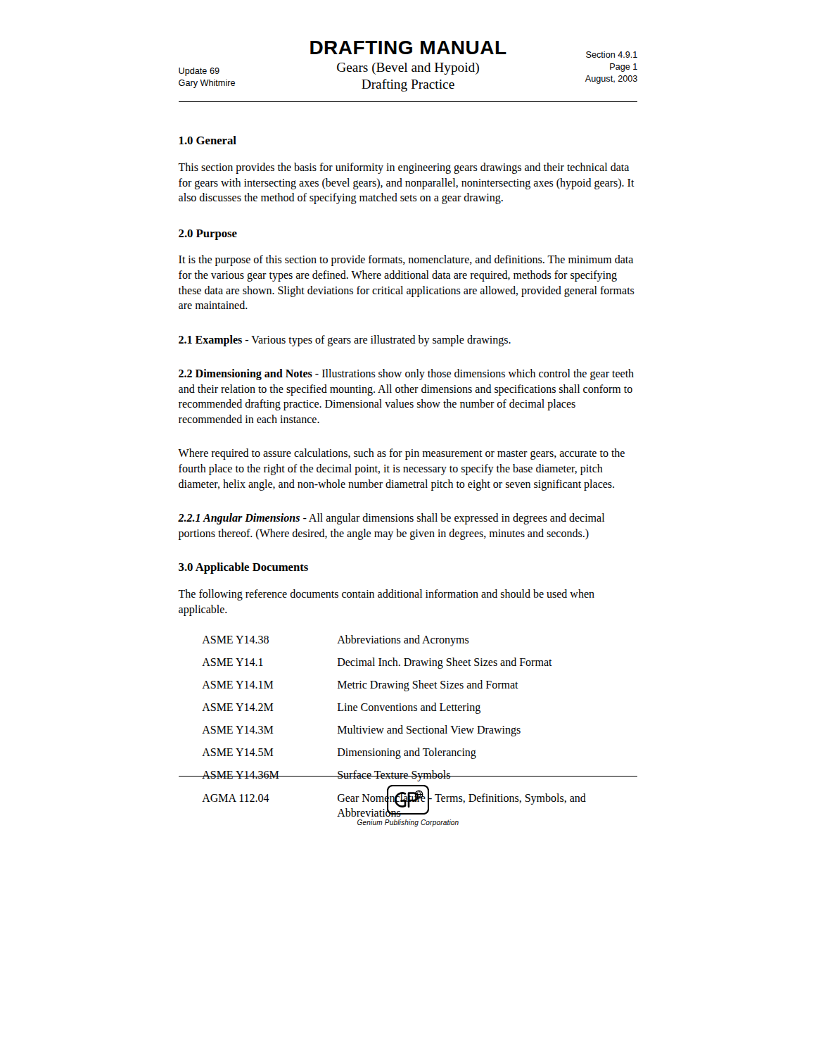Update 69
Gary Whitmire
Section 4.9.1
Page 1
August, 2003
DRAFTING MANUAL
Gears (Bevel and Hypoid)
Drafting Practice
1.0 General
This section provides the basis for uniformity in engineering gears drawings and their technical data for gears with intersecting axes (bevel gears), and nonparallel, nonintersecting axes (hypoid gears). It also discusses the method of specifying matched sets on a gear drawing.
2.0 Purpose
It is the purpose of this section to provide formats, nomenclature, and definitions. The minimum data for the various gear types are defined. Where additional data are required, methods for specifying these data are shown. Slight deviations for critical applications are allowed, provided general formats are maintained.
2.1 Examples - Various types of gears are illustrated by sample drawings.
2.2 Dimensioning and Notes - Illustrations show only those dimensions which control the gear teeth and their relation to the specified mounting. All other dimensions and specifications shall conform to recommended drafting practice. Dimensional values show the number of decimal places recommended in each instance.
Where required to assure calculations, such as for pin measurement or master gears, accurate to the fourth place to the right of the decimal point, it is necessary to specify the base diameter, pitch diameter, helix angle, and non-whole number diametral pitch to eight or seven significant places.
2.2.1 Angular Dimensions - All angular dimensions shall be expressed in degrees and decimal portions thereof. (Where desired, the angle may be given in degrees, minutes and seconds.)
3.0 Applicable Documents
The following reference documents contain additional information and should be used when applicable.
| ASME Y14.38 | Abbreviations and Acronyms |
| ASME Y14.1 | Decimal Inch. Drawing Sheet Sizes and Format |
| ASME Y14.1M | Metric Drawing Sheet Sizes and Format |
| ASME Y14.2M | Line Conventions and Lettering |
| ASME Y14.3M | Multiview and Sectional View Drawings |
| ASME Y14.5M | Dimensioning and Tolerancing |
| ASME Y14.36M | Surface Texture Symbols |
| AGMA 112.04 | Gear Nomenclature - Terms, Definitions, Symbols, and Abbreviations |
Genium Publishing Corporation